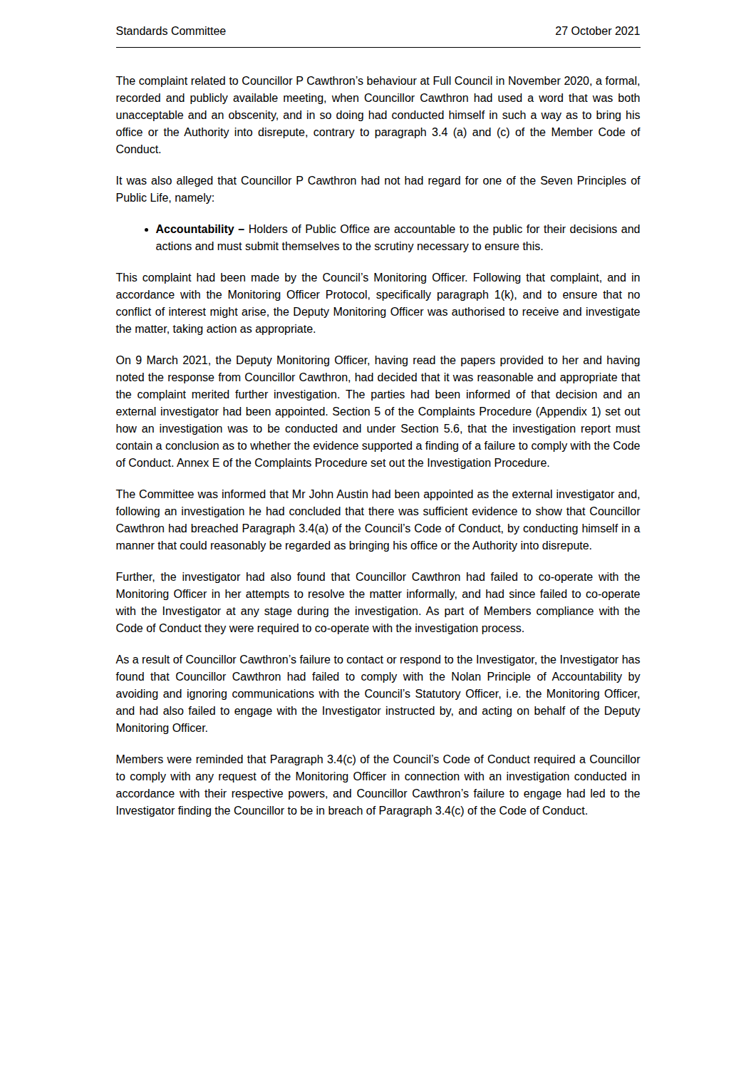Standards Committee 27 October 2021
The complaint related to Councillor P Cawthron’s behaviour at Full Council in November 2020, a formal, recorded and publicly available meeting, when Councillor Cawthron had used a word that was both unacceptable and an obscenity, and in so doing had conducted himself in such a way as to bring his office or the Authority into disrepute, contrary to paragraph 3.4 (a) and (c) of the Member Code of Conduct.
It was also alleged that Councillor P Cawthron had not had regard for one of the Seven Principles of Public Life, namely:
Accountability – Holders of Public Office are accountable to the public for their decisions and actions and must submit themselves to the scrutiny necessary to ensure this.
This complaint had been made by the Council’s Monitoring Officer. Following that complaint, and in accordance with the Monitoring Officer Protocol, specifically paragraph 1(k), and to ensure that no conflict of interest might arise, the Deputy Monitoring Officer was authorised to receive and investigate the matter, taking action as appropriate.
On 9 March 2021, the Deputy Monitoring Officer, having read the papers provided to her and having noted the response from Councillor Cawthron, had decided that it was reasonable and appropriate that the complaint merited further investigation. The parties had been informed of that decision and an external investigator had been appointed. Section 5 of the Complaints Procedure (Appendix 1) set out how an investigation was to be conducted and under Section 5.6, that the investigation report must contain a conclusion as to whether the evidence supported a finding of a failure to comply with the Code of Conduct. Annex E of the Complaints Procedure set out the Investigation Procedure.
The Committee was informed that Mr John Austin had been appointed as the external investigator and, following an investigation he had concluded that there was sufficient evidence to show that Councillor Cawthron had breached Paragraph 3.4(a) of the Council’s Code of Conduct, by conducting himself in a manner that could reasonably be regarded as bringing his office or the Authority into disrepute.
Further, the investigator had also found that Councillor Cawthron had failed to co-operate with the Monitoring Officer in her attempts to resolve the matter informally, and had since failed to co-operate with the Investigator at any stage during the investigation. As part of Members compliance with the Code of Conduct they were required to co-operate with the investigation process.
As a result of Councillor Cawthron’s failure to contact or respond to the Investigator, the Investigator has found that Councillor Cawthron had failed to comply with the Nolan Principle of Accountability by avoiding and ignoring communications with the Council’s Statutory Officer, i.e. the Monitoring Officer, and had also failed to engage with the Investigator instructed by, and acting on behalf of the Deputy Monitoring Officer.
Members were reminded that Paragraph 3.4(c) of the Council’s Code of Conduct required a Councillor to comply with any request of the Monitoring Officer in connection with an investigation conducted in accordance with their respective powers, and Councillor Cawthron’s failure to engage had led to the Investigator finding the Councillor to be in breach of Paragraph 3.4(c) of the Code of Conduct.